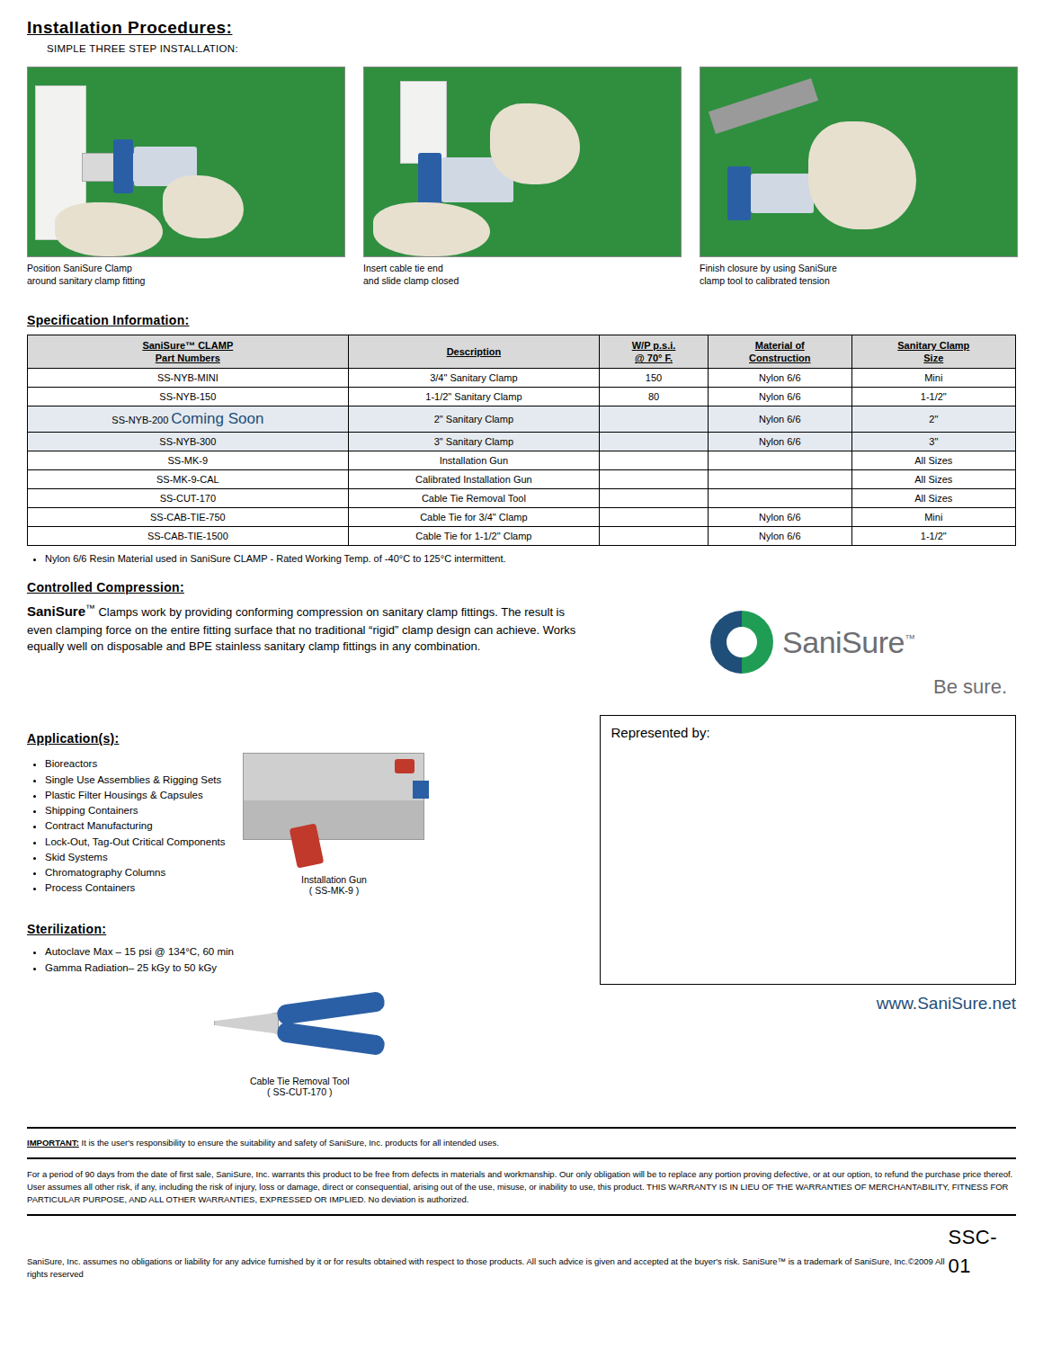Installation Procedures:
SIMPLE THREE STEP INSTALLATION:
Position SaniSure Clamp
around sanitary clamp fitting
Insert cable tie end
and slide clamp closed
Finish closure by using SaniSure
clamp tool to calibrated tension
Specification Information:
| SaniSure™ CLAMP Part Numbers | Description | W/P p.s.i. @ 70° F. | Material of Construction | Sanitary Clamp Size |
| --- | --- | --- | --- | --- |
| SS-NYB-MINI | 3/4" Sanitary Clamp | 150 | Nylon 6/6 | Mini |
| SS-NYB-150 | 1-1/2" Sanitary Clamp | 80 | Nylon 6/6 | 1-1/2" |
| SS-NYB-200 Coming Soon | 2" Sanitary Clamp | | Nylon 6/6 | 2" |
| SS-NYB-300 | 3" Sanitary Clamp | | Nylon 6/6 | 3" |
| SS-MK-9 | Installation Gun | | | All Sizes |
| SS-MK-9-CAL | Calibrated Installation Gun | | | All Sizes |
| SS-CUT-170 | Cable Tie Removal Tool | | | All Sizes |
| SS-CAB-TIE-750 | Cable Tie for 3/4" Clamp | | Nylon 6/6 | Mini |
| SS-CAB-TIE-1500 | Cable Tie for 1-1/2" Clamp | | Nylon 6/6 | 1-1/2" |
Nylon 6/6 Resin Material used in SaniSure CLAMP - Rated Working Temp. of -40°C to 125°C intermittent.
Controlled Compression:
SaniSure™ Clamps work by providing conforming compression on sanitary clamp fittings. The result is even clamping force on the entire fitting surface that no traditional “rigid” clamp design can achieve. Works equally well on disposable and BPE stainless sanitary clamp fittings in any combination.
SaniSure™
Be sure.
Application(s):
Bioreactors
Single Use Assemblies & Rigging Sets
Plastic Filter Housings & Capsules
Shipping Containers
Contract Manufacturing
Lock-Out, Tag-Out Critical Components
Skid Systems
Chromatography Columns
Process Containers
Installation Gun
( SS-MK-9 )
Sterilization:
Autoclave Max – 15 psi @ 134°C, 60 min
Gamma Radiation– 25 kGy to 50 kGy
Cable Tie Removal Tool
( SS-CUT-170 )
Represented by:
www.SaniSure.net
IMPORTANT: It is the user's responsibility to ensure the suitability and safety of SaniSure, Inc. products for all intended uses.
For a period of 90 days from the date of first sale, SaniSure, Inc. warrants this product to be free from defects in materials and workmanship. Our only obligation will be to replace any portion proving defective, or at our option, to refund the purchase price thereof. User assumes all other risk, if any, including the risk of injury, loss or damage, direct or consequential, arising out of the use, misuse, or inability to use, this product. THIS WARRANTY IS IN LIEU OF THE WARRANTIES OF MERCHANTABILITY, FITNESS FOR PARTICULAR PURPOSE, AND ALL OTHER WARRANTIES, EXPRESSED OR IMPLIED. No deviation is authorized.
SaniSure, Inc. assumes no obligations or liability for any advice furnished by it or for results obtained with respect to those products. All such advice is given and accepted at the buyer's risk. SaniSure™ is a trademark of SaniSure, Inc.©2009 All rights reserved
SSC-01